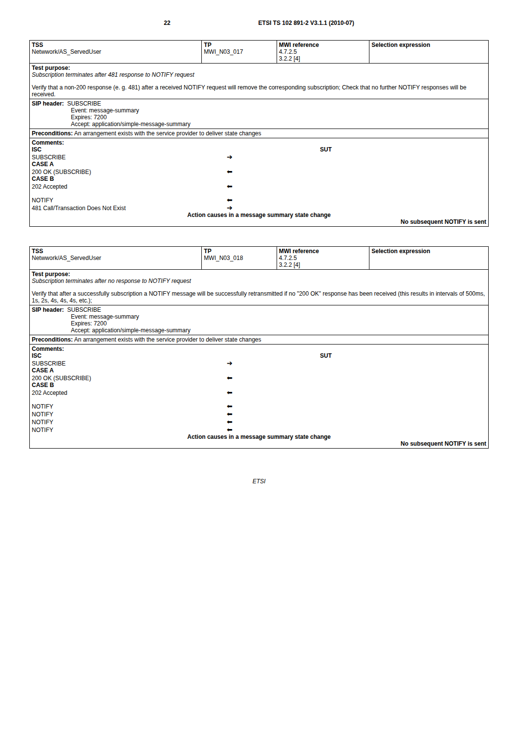22 ETSI TS 102 891-2 V3.1.1 (2010-07)
| TSS Netwwork/AS_ServedUser | TP MWI_N03_017 | MWI reference 4.7.2.5 3.2.2 [4] | Selection expression |
| Test purpose: Subscription terminates after 481 response to NOTIFY request Verify that a non-200 response (e. g. 481) after a received NOTIFY request will remove the corresponding subscription; Check that no further NOTIFY responses will be received. |
| SIP header: SUBSCRIBE Event: message-summary Expires: 7200 Accept: application/simple-message-summary |
| Preconditions: An arrangement exists with the service provider to deliver state changes |
| Comments: ISC SUT SUBSCRIBE ➔ CASE A 200 OK (SUBSCRIBE) ⬅ CASE B 202 Accepted ⬅ NOTIFY ⬅ 481 Call/Transaction Does Not Exist ➔ Action causes in a message summary state change No subsequent NOTIFY is sent |
| TSS Netwwork/AS_ServedUser | TP MWI_N03_018 | MWI reference 4.7.2.5 3.2.2 [4] | Selection expression |
| Test purpose: Subscription terminates after no response to NOTIFY request Verify that after a successfully subscription a NOTIFY message will be successfully retransmitted if no "200 OK" response has been received (this results in intervals of 500ms, 1s, 2s, 4s, 4s, 4s, etc.); |
| SIP header: SUBSCRIBE Event: message-summary Expires: 7200 Accept: application/simple-message-summary |
| Preconditions: An arrangement exists with the service provider to deliver state changes |
| Comments: ISC SUT SUBSCRIBE ➔ CASE A 200 OK (SUBSCRIBE) ⬅ CASE B 202 Accepted ⬅ NOTIFY ⬅ NOTIFY ⬅ NOTIFY ⬅ NOTIFY ⬅ Action causes in a message summary state change No subsequent NOTIFY is sent |
ETSI